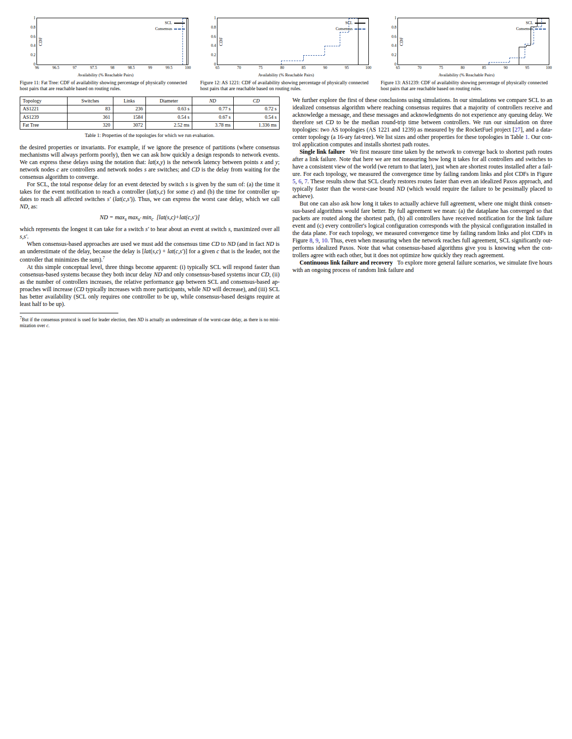CDF 1 0.8 0.6 0.4 0.2 0 96 96.5 97 97.5 98 98.5 99 99.5 100
SCL
Consensus
Availability (% Reachable Pairs)
Figure 11: Fat Tree: CDF of availability showing percentage of physically connected host pairs that are reachable based on routing rules.
CDF 1 0.8 0.6 0.4 0.2 0 65 70 75 80 85 90 95 100
SCL
Consensus
Availability (% Reachable Pairs)
Figure 12: AS 1221: CDF of availability showing percentage of physically connected host pairs that are reachable based on routing rules.
CDF 1 0.8 0.6 0.4 0.2 0 65 70 75 80 85 90 95 100
SCL
Consensus
Availability (% Reachable Pairs)
Figure 13: AS1239: CDF of availability showing percentage of physically connected host pairs that are reachable based on routing rules.
| Topology | Switches | Links | Diameter | ND | CD |
| --- | --- | --- | --- | --- | --- |
| AS1221 | 83 | 236 | 0.63 s | 0.77 s | 0.72 s |
| AS1239 | 361 | 1584 | 0.54 s | 0.67 s | 0.54 s |
| Fat Tree | 320 | 3072 | 2.52 ms | 3.78 ms | 1.336 ms |
Table 1: Properties of the topologies for which we run evaluation.
the desired properties or invariants. For example, if we ignore the presence of partitions (where consensus mechanisms will always perform poorly), then we can ask how quickly a design responds to network events. We can express these delays using the notation that: lat(x,y) is the network latency between points x and y; network nodes c are controllers and network nodes s are switches; and CD is the delay from waiting for the consensus algorithm to converge.
For SCL, the total response delay for an event detected by switch s is given by the sum of: (a) the time it takes for the event notification to reach a controller (lat(s,c) for some c) and (b) the time for controller updates to reach all affected switches s′ (lat(c,s′)). Thus, we can express the worst case delay, which we call ND, as:
ND = maxs maxs′ minc [lat(s,c)+lat(c,s′)]
which represents the longest it can take for a switch s′ to hear about an event at switch s, maximized over all s,s′.
When consensus-based approaches are used we must add the consensus time CD to ND (and in fact ND is an underestimate of the delay, because the delay is [lat(s,c) + lat(c,s′)] for a given c that is the leader, not the controller that minimizes the sum).7
At this simple conceptual level, three things become apparent: (i) typically SCL will respond faster than consensus-based systems because they both incur delay ND and only consensus-based systems incur CD, (ii) as the number of controllers increases, the relative performance gap between SCL and consensus-based approaches will increase (CD typically increases with more participants, while ND will decrease), and (iii) SCL has better availability (SCL only requires one controller to be up, while consensus-based designs require at least half to be up).
7But if the consensus protocol is used for leader election, then ND is actually an underestimate of the worst-case delay, as there is no minimization over c.
We further explore the first of these conclusions using simulations. In our simulations we compare SCL to an idealized consensus algorithm where reaching consensus requires that a majority of controllers receive and acknowledge a message, and these messages and acknowledgments do not experience any queuing delay. We therefore set CD to be the median round-trip time between controllers. We run our simulation on three topologies: two AS topologies (AS 1221 and 1239) as measured by the RocketFuel project [27], and a datacenter topology (a 16-ary fat-tree). We list sizes and other properties for these topologies in Table 1. Our control application computes and installs shortest path routes.
Single link failure We first measure time taken by the network to converge back to shortest path routes after a link failure. Note that here we are not measuring how long it takes for all controllers and switches to have a consistent view of the world (we return to that later), just when are shortest routes installed after a failure. For each topology, we measured the convergence time by failing random links and plot CDFs in Figure 5, 6, 7. These results show that SCL clearly restores routes faster than even an idealized Paxos approach, and typically faster than the worst-case bound ND (which would require the failure to be pessimally placed to achieve).
But one can also ask how long it takes to actually achieve full agreement, where one might think consensus-based algorithms would fare better. By full agreement we mean: (a) the dataplane has converged so that packets are routed along the shortest path, (b) all controllers have received notification for the link failure event and (c) every controller's logical configuration corresponds with the physical configuration installed in the data plane. For each topology, we measured convergence time by failing random links and plot CDFs in Figure 8, 9, 10. Thus, even when measuring when the network reaches full agreement, SCL significantly outperforms idealized Paxos. Note that what consensus-based algorithms give you is knowing when the controllers agree with each other, but it does not optimize how quickly they reach agreement.
Continuous link failure and recovery To explore more general failure scenarios, we simulate five hours with an ongoing process of random link failure and